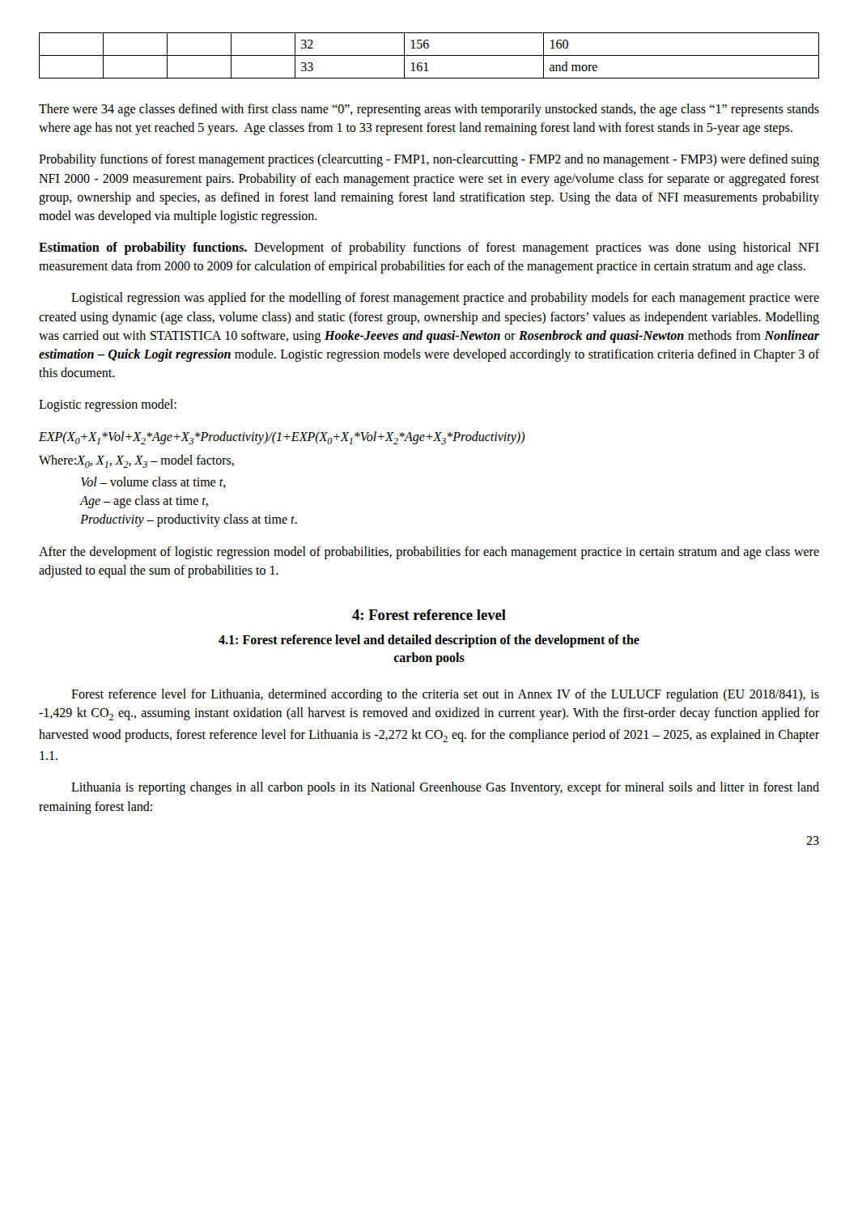| | | | | 32 | 156 | 160 |
| | | | | 33 | 161 | and more |
There were 34 age classes defined with first class name “0”, representing areas with temporarily unstocked stands, the age class “1” represents stands where age has not yet reached 5 years. Age classes from 1 to 33 represent forest land remaining forest land with forest stands in 5-year age steps.
Probability functions of forest management practices (clearcutting - FMP1, non-clearcutting - FMP2 and no management - FMP3) were defined suing NFI 2000 - 2009 measurement pairs. Probability of each management practice were set in every age/volume class for separate or aggregated forest group, ownership and species, as defined in forest land remaining forest land stratification step. Using the data of NFI measurements probability model was developed via multiple logistic regression.
Estimation of probability functions. Development of probability functions of forest management practices was done using historical NFI measurement data from 2000 to 2009 for calculation of empirical probabilities for each of the management practice in certain stratum and age class.
Logistical regression was applied for the modelling of forest management practice and probability models for each management practice were created using dynamic (age class, volume class) and static (forest group, ownership and species) factors’ values as independent variables. Modelling was carried out with STATISTICA 10 software, using Hooke-Jeeves and quasi-Newton or Rosenbrock and quasi-Newton methods from Nonlinear estimation – Quick Logit regression module. Logistic regression models were developed accordingly to stratification criteria defined in Chapter 3 of this document.
Logistic regression model:
EXP(X0+X1*Vol+X2*Age+X3*Productivity)/(1+EXP(X0+X1*Vol+X2*Age+X3*Productivity))
Where: X0, X1, X2, X3 – model factors,
Vol – volume class at time t,
Age – age class at time t,
Productivity – productivity class at time t.
After the development of logistic regression model of probabilities, probabilities for each management practice in certain stratum and age class were adjusted to equal the sum of probabilities to 1.
4: Forest reference level
4.1: Forest reference level and detailed description of the development of the
carbon pools
Forest reference level for Lithuania, determined according to the criteria set out in Annex IV of the LULUCF regulation (EU 2018/841), is -1,429 kt CO2 eq., assuming instant oxidation (all harvest is removed and oxidized in current year). With the first-order decay function applied for harvested wood products, forest reference level for Lithuania is -2,272 kt CO2 eq. for the compliance period of 2021 – 2025, as explained in Chapter 1.1.
Lithuania is reporting changes in all carbon pools in its National Greenhouse Gas Inventory, except for mineral soils and litter in forest land remaining forest land:
23